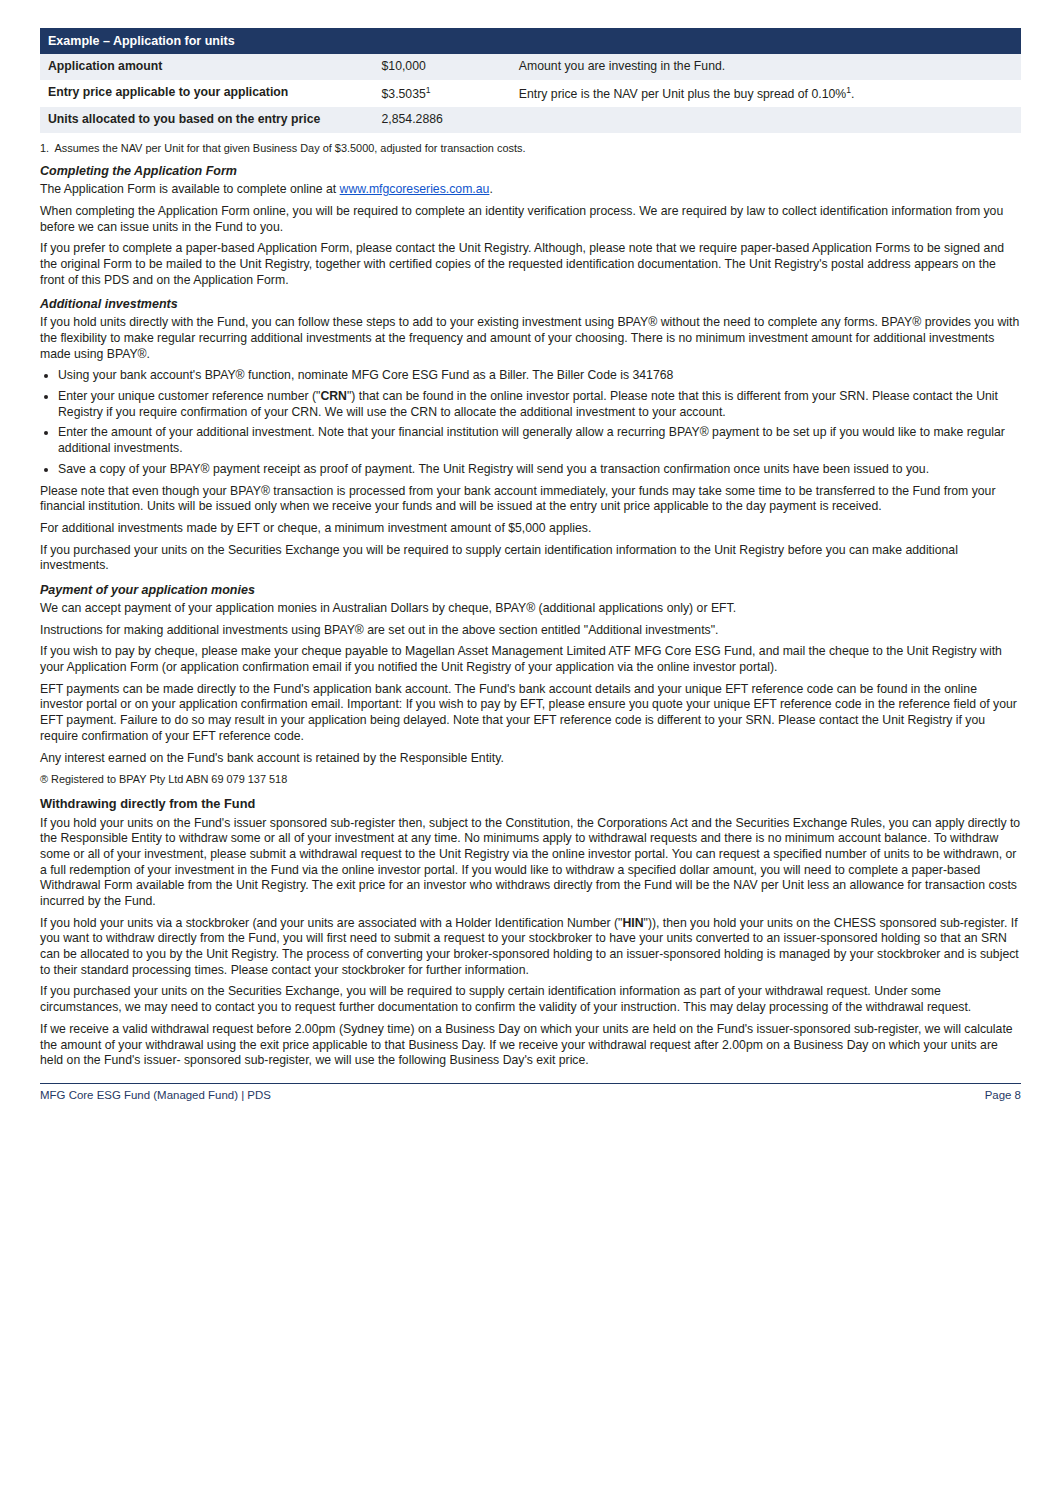| Example – Application for units |
| --- |
| Application amount | $10,000 | Amount you are investing in the Fund. |
| Entry price applicable to your application | $3.5035 1 | Entry price is the NAV per Unit plus the buy spread of 0.10% 1 . |
| Units allocated to you based on the entry price | 2,854.2886 | |
1. Assumes the NAV per Unit for that given Business Day of $3.5000, adjusted for transaction costs.
Completing the Application Form
The Application Form is available to complete online at www.mfgcoreseries.com.au.
When completing the Application Form online, you will be required to complete an identity verification process. We are required by law to collect identification information from you before we can issue units in the Fund to you.
If you prefer to complete a paper-based Application Form, please contact the Unit Registry. Although, please note that we require paper-based Application Forms to be signed and the original Form to be mailed to the Unit Registry, together with certified copies of the requested identification documentation. The Unit Registry's postal address appears on the front of this PDS and on the Application Form.
Additional investments
If you hold units directly with the Fund, you can follow these steps to add to your existing investment using BPAY® without the need to complete any forms. BPAY® provides you with the flexibility to make regular recurring additional investments at the frequency and amount of your choosing. There is no minimum investment amount for additional investments made using BPAY®.
Using your bank account's BPAY® function, nominate MFG Core ESG Fund as a Biller. The Biller Code is 341768
Enter your unique customer reference number ("CRN") that can be found in the online investor portal. Please note that this is different from your SRN. Please contact the Unit Registry if you require confirmation of your CRN. We will use the CRN to allocate the additional investment to your account.
Enter the amount of your additional investment. Note that your financial institution will generally allow a recurring BPAY® payment to be set up if you would like to make regular additional investments.
Save a copy of your BPAY® payment receipt as proof of payment. The Unit Registry will send you a transaction confirmation once units have been issued to you.
Please note that even though your BPAY® transaction is processed from your bank account immediately, your funds may take some time to be transferred to the Fund from your financial institution. Units will be issued only when we receive your funds and will be issued at the entry unit price applicable to the day payment is received.
For additional investments made by EFT or cheque, a minimum investment amount of $5,000 applies.
If you purchased your units on the Securities Exchange you will be required to supply certain identification information to the Unit Registry before you can make additional investments.
Payment of your application monies
We can accept payment of your application monies in Australian Dollars by cheque, BPAY® (additional applications only) or EFT.
Instructions for making additional investments using BPAY® are set out in the above section entitled "Additional investments".
If you wish to pay by cheque, please make your cheque payable to Magellan Asset Management Limited ATF MFG Core ESG Fund, and mail the cheque to the Unit Registry with your Application Form (or application confirmation email if you notified the Unit Registry of your application via the online investor portal).
EFT payments can be made directly to the Fund's application bank account. The Fund's bank account details and your unique EFT reference code can be found in the online investor portal or on your application confirmation email. Important: If you wish to pay by EFT, please ensure you quote your unique EFT reference code in the reference field of your EFT payment. Failure to do so may result in your application being delayed. Note that your EFT reference code is different to your SRN. Please contact the Unit Registry if you require confirmation of your EFT reference code.
Any interest earned on the Fund's bank account is retained by the Responsible Entity.
® Registered to BPAY Pty Ltd ABN 69 079 137 518
Withdrawing directly from the Fund
If you hold your units on the Fund's issuer sponsored sub-register then, subject to the Constitution, the Corporations Act and the Securities Exchange Rules, you can apply directly to the Responsible Entity to withdraw some or all of your investment at any time. No minimums apply to withdrawal requests and there is no minimum account balance. To withdraw some or all of your investment, please submit a withdrawal request to the Unit Registry via the online investor portal. You can request a specified number of units to be withdrawn, or a full redemption of your investment in the Fund via the online investor portal. If you would like to withdraw a specified dollar amount, you will need to complete a paper-based Withdrawal Form available from the Unit Registry. The exit price for an investor who withdraws directly from the Fund will be the NAV per Unit less an allowance for transaction costs incurred by the Fund.
If you hold your units via a stockbroker (and your units are associated with a Holder Identification Number ("HIN")), then you hold your units on the CHESS sponsored sub-register. If you want to withdraw directly from the Fund, you will first need to submit a request to your stockbroker to have your units converted to an issuer-sponsored holding so that an SRN can be allocated to you by the Unit Registry. The process of converting your broker-sponsored holding to an issuer-sponsored holding is managed by your stockbroker and is subject to their standard processing times. Please contact your stockbroker for further information.
If you purchased your units on the Securities Exchange, you will be required to supply certain identification information as part of your withdrawal request. Under some circumstances, we may need to contact you to request further documentation to confirm the validity of your instruction. This may delay processing of the withdrawal request.
If we receive a valid withdrawal request before 2.00pm (Sydney time) on a Business Day on which your units are held on the Fund's issuer-sponsored sub-register, we will calculate the amount of your withdrawal using the exit price applicable to that Business Day. If we receive your withdrawal request after 2.00pm on a Business Day on which your units are held on the Fund's issuer- sponsored sub-register, we will use the following Business Day's exit price.
MFG Core ESG Fund (Managed Fund) | PDS Page 8